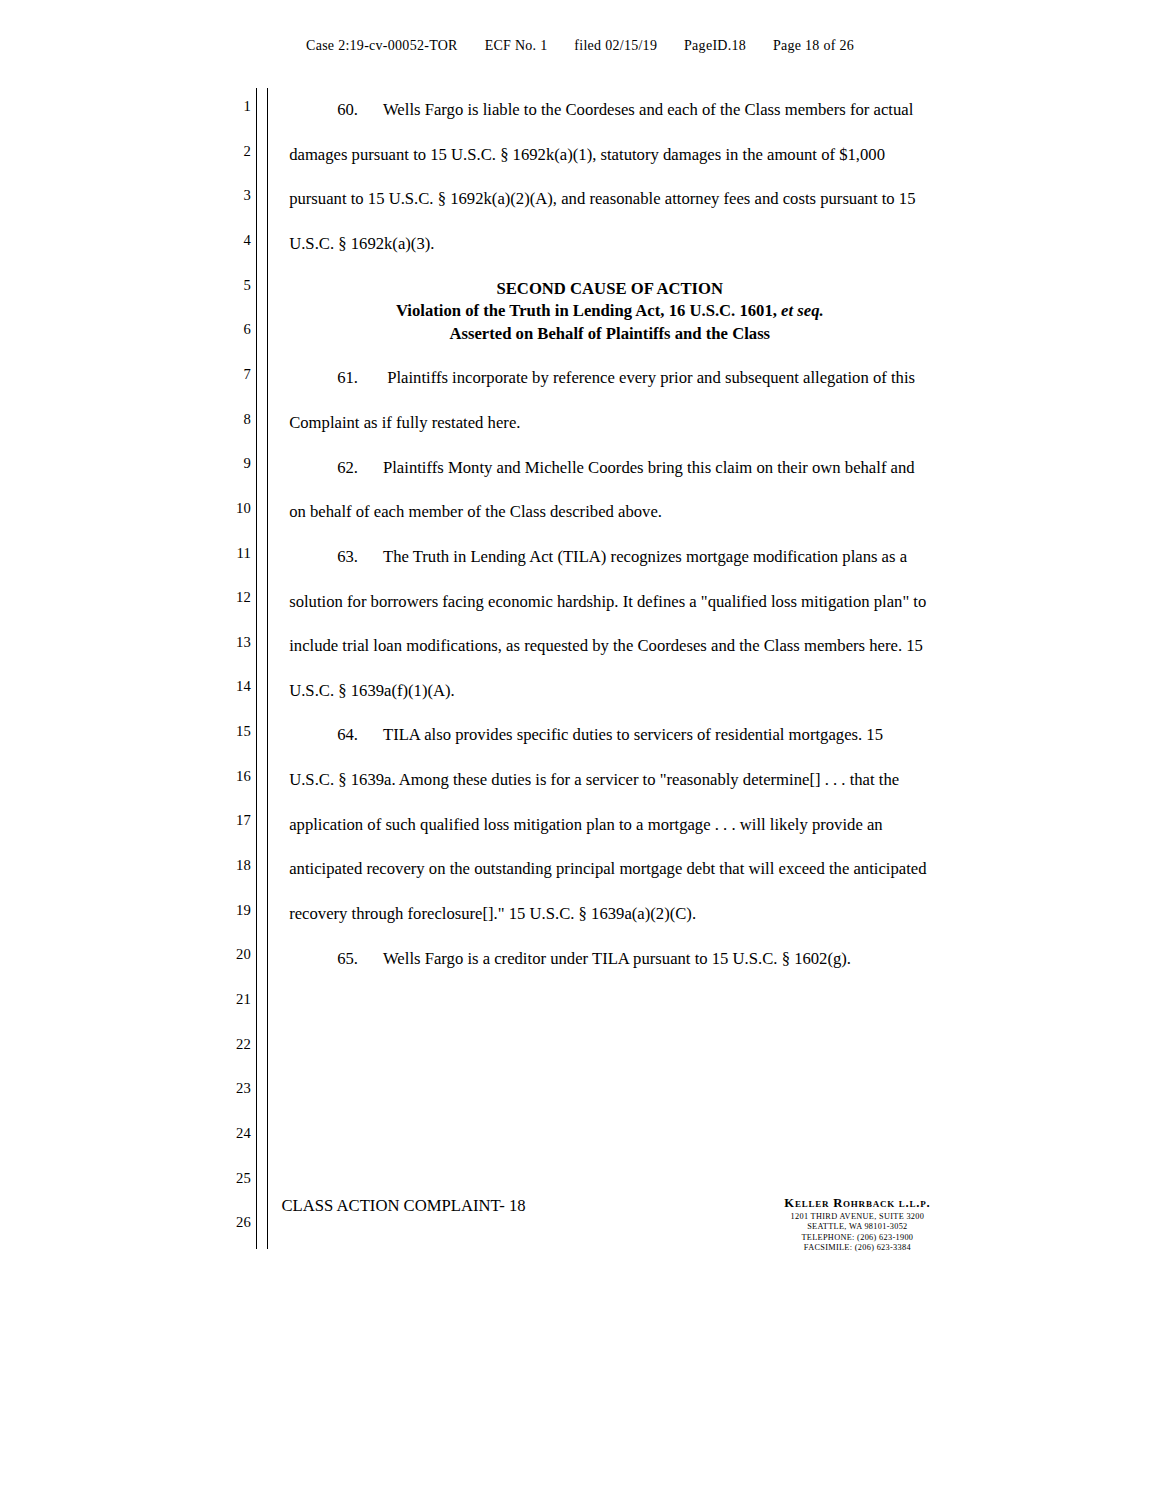Case 2:19-cv-00052-TOR ECF No. 1 filed 02/15/19 PageID.18 Page 18 of 26
1
2
3
4
5
6
7
8
9
10
11
12
13
14
15
16
17
18
19
20
21
22
23
24
25
26
60. Wells Fargo is liable to the Coordeses and each of the Class members for actual damages pursuant to 15 U.S.C. § 1692k(a)(1), statutory damages in the amount of $1,000 pursuant to 15 U.S.C. § 1692k(a)(2)(A), and reasonable attorney fees and costs pursuant to 15 U.S.C. § 1692k(a)(3).
SECOND CAUSE OF ACTION Violation of the Truth in Lending Act, 16 U.S.C. 1601, et seq. Asserted on Behalf of Plaintiffs and the Class
61. Plaintiffs incorporate by reference every prior and subsequent allegation of this Complaint as if fully restated here.
62. Plaintiffs Monty and Michelle Coordes bring this claim on their own behalf and on behalf of each member of the Class described above.
63. The Truth in Lending Act (TILA) recognizes mortgage modification plans as a solution for borrowers facing economic hardship. It defines a "qualified loss mitigation plan" to include trial loan modifications, as requested by the Coordeses and the Class members here. 15 U.S.C. § 1639a(f)(1)(A).
64. TILA also provides specific duties to servicers of residential mortgages. 15 U.S.C. § 1639a. Among these duties is for a servicer to "reasonably determine[] . . . that the application of such qualified loss mitigation plan to a mortgage . . . will likely provide an anticipated recovery on the outstanding principal mortgage debt that will exceed the anticipated recovery through foreclosure[]." 15 U.S.C. § 1639a(a)(2)(C).
65. Wells Fargo is a creditor under TILA pursuant to 15 U.S.C. § 1602(g).
CLASS ACTION COMPLAINT- 18
Keller Rohrback l.l.p.
1201 THIRD AVENUE, SUITE 3200
SEATTLE, WA 98101-3052
TELEPHONE: (206) 623-1900
FACSIMILE: (206) 623-3384